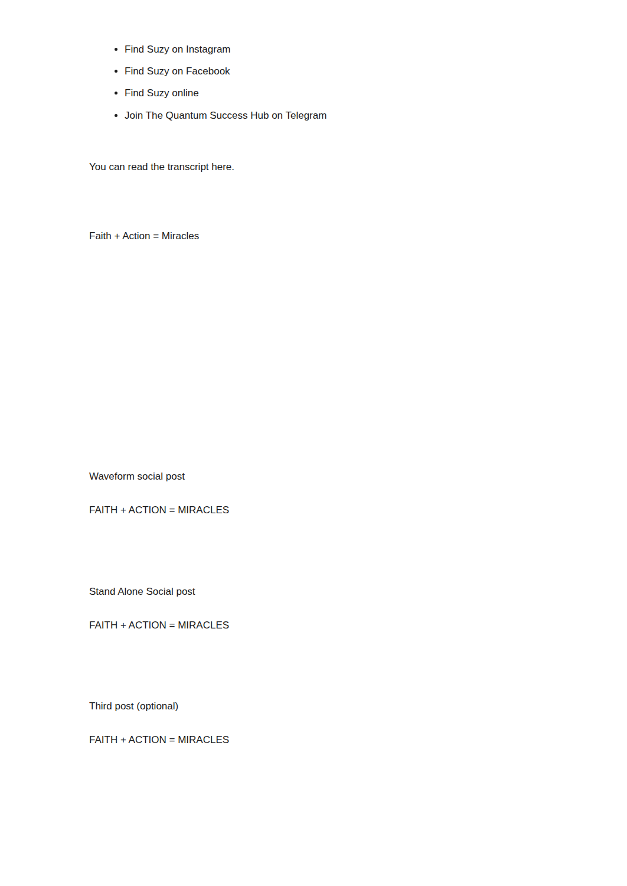Find Suzy on Instagram
Find Suzy on Facebook
Find Suzy online
Join The Quantum Success Hub on Telegram
You can read the transcript here.
Faith + Action = Miracles
Waveform social post
FAITH + ACTION = MIRACLES
Stand Alone Social post
FAITH + ACTION = MIRACLES
Third post (optional)
FAITH + ACTION = MIRACLES